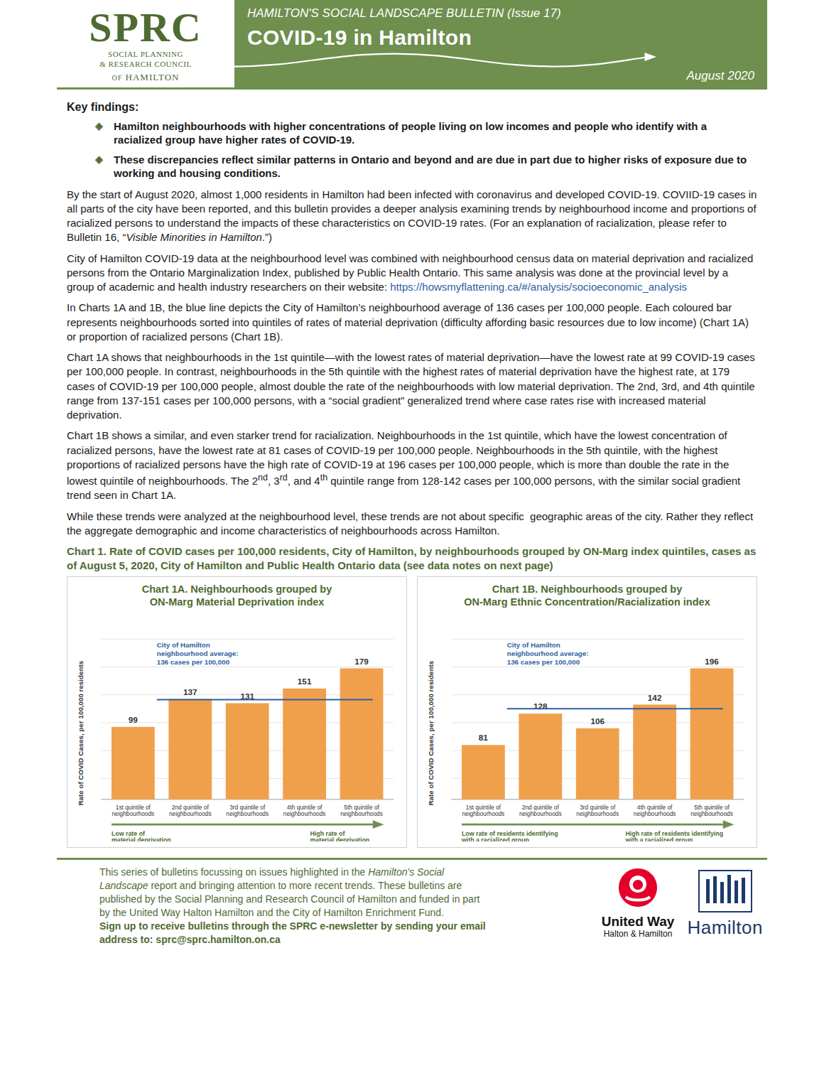SPRC
SOCIAL PLANNING
& RESEARCH COUNCIL
OF HAMILTON
HAMILTON'S SOCIAL LANDSCAPE BULLETIN (Issue 17)
COVID-19 in Hamilton
August 2020
Key findings:
Hamilton neighbourhoods with higher concentrations of people living on low incomes and people who identify with a racialized group have higher rates of COVID-19.
These discrepancies reflect similar patterns in Ontario and beyond and are due in part due to higher risks of exposure due to working and housing conditions.
By the start of August 2020, almost 1,000 residents in Hamilton had been infected with coronavirus and developed COVID-19. COVIID-19 cases in all parts of the city have been reported, and this bulletin provides a deeper analysis examining trends by neighbourhood income and proportions of racialized persons to understand the impacts of these characteristics on COVID-19 rates. (For an explanation of racialization, please refer to Bulletin 16, “Visible Minorities in Hamilton.”)
City of Hamilton COVID-19 data at the neighbourhood level was combined with neighbourhood census data on material deprivation and racialized persons from the Ontario Marginalization Index, published by Public Health Ontario. This same analysis was done at the provincial level by a group of academic and health industry researchers on their website: https://howsmyflattening.ca/#/analysis/socioeconomic_analysis
In Charts 1A and 1B, the blue line depicts the City of Hamilton’s neighbourhood average of 136 cases per 100,000 people. Each coloured bar represents neighbourhoods sorted into quintiles of rates of material deprivation (difficulty affording basic resources due to low income) (Chart 1A) or proportion of racialized persons (Chart 1B).
Chart 1A shows that neighbourhoods in the 1st quintile—with the lowest rates of material deprivation—have the lowest rate at 99 COVID-19 cases per 100,000 people. In contrast, neighbourhoods in the 5th quintile with the highest rates of material deprivation have the highest rate, at 179 cases of COVID-19 per 100,000 people, almost double the rate of the neighbourhoods with low material deprivation. The 2nd, 3rd, and 4th quintile range from 137-151 cases per 100,000 persons, with a “social gradient” generalized trend where case rates rise with increased material deprivation.
Chart 1B shows a similar, and even starker trend for racialization. Neighbourhoods in the 1st quintile, which have the lowest concentration of racialized persons, have the lowest rate at 81 cases of COVID-19 per 100,000 people. Neighbourhoods in the 5th quintile, with the highest proportions of racialized persons have the high rate of COVID-19 at 196 cases per 100,000 people, which is more than double the rate in the lowest quintile of neighbourhoods. The 2nd, 3rd, and 4th quintile range from 128-142 cases per 100,000 persons, with the similar social gradient trend seen in Chart 1A.
While these trends were analyzed at the neighbourhood level, these trends are not about specific geographic areas of the city. Rather they reflect the aggregate demographic and income characteristics of neighbourhoods across Hamilton.
Chart 1. Rate of COVID cases per 100,000 residents, City of Hamilton, by neighbourhoods grouped by ON-Marg index quintiles, cases as of August 5, 2020, City of Hamilton and Public Health Ontario data (see data notes on next page)
Chart 1A. Neighbourhoods grouped by
ON-Marg Material Deprivation index
Rate of COVID Cases, per 100,000 residents City of Hamilton neighbourhood average: 136 cases per 100,000 99 137 131 151 179 1st quintile ofneighbourhoods 2nd quintile ofneighbourhoods 3rd quintile ofneighbourhoods 4th quintile ofneighbourhoods 5th quintile ofneighbourhoods Low rate of material deprivation High rate of material deprivation
Chart 1B. Neighbourhoods grouped by
ON-Marg Ethnic Concentration/Racialization index
Rate of COVID Cases, per 100,000 residents City of Hamilton neighbourhood average: 136 cases per 100,000 81 128 106 142 196 1st quintile ofneighbourhoods 2nd quintile ofneighbourhoods 3rd quintile ofneighbourhoods 4th quintile ofneighbourhoods 5th quintile ofneighbourhoods Low rate of residents identifying with a racialized group High rate of residents identifying with a racialized group
This series of bulletins focussing on issues highlighted in the Hamilton's Social Landscape report and bringing attention to more recent trends. These bulletins are published by the Social Planning and Research Council of Hamilton and funded in part by the United Way Halton Hamilton and the City of Hamilton Enrichment Fund.
Sign up to receive bulletins through the SPRC e-newsletter by sending your email address to: sprc@sprc.hamilton.on.ca
United Way
Halton & Hamilton
Hamilton